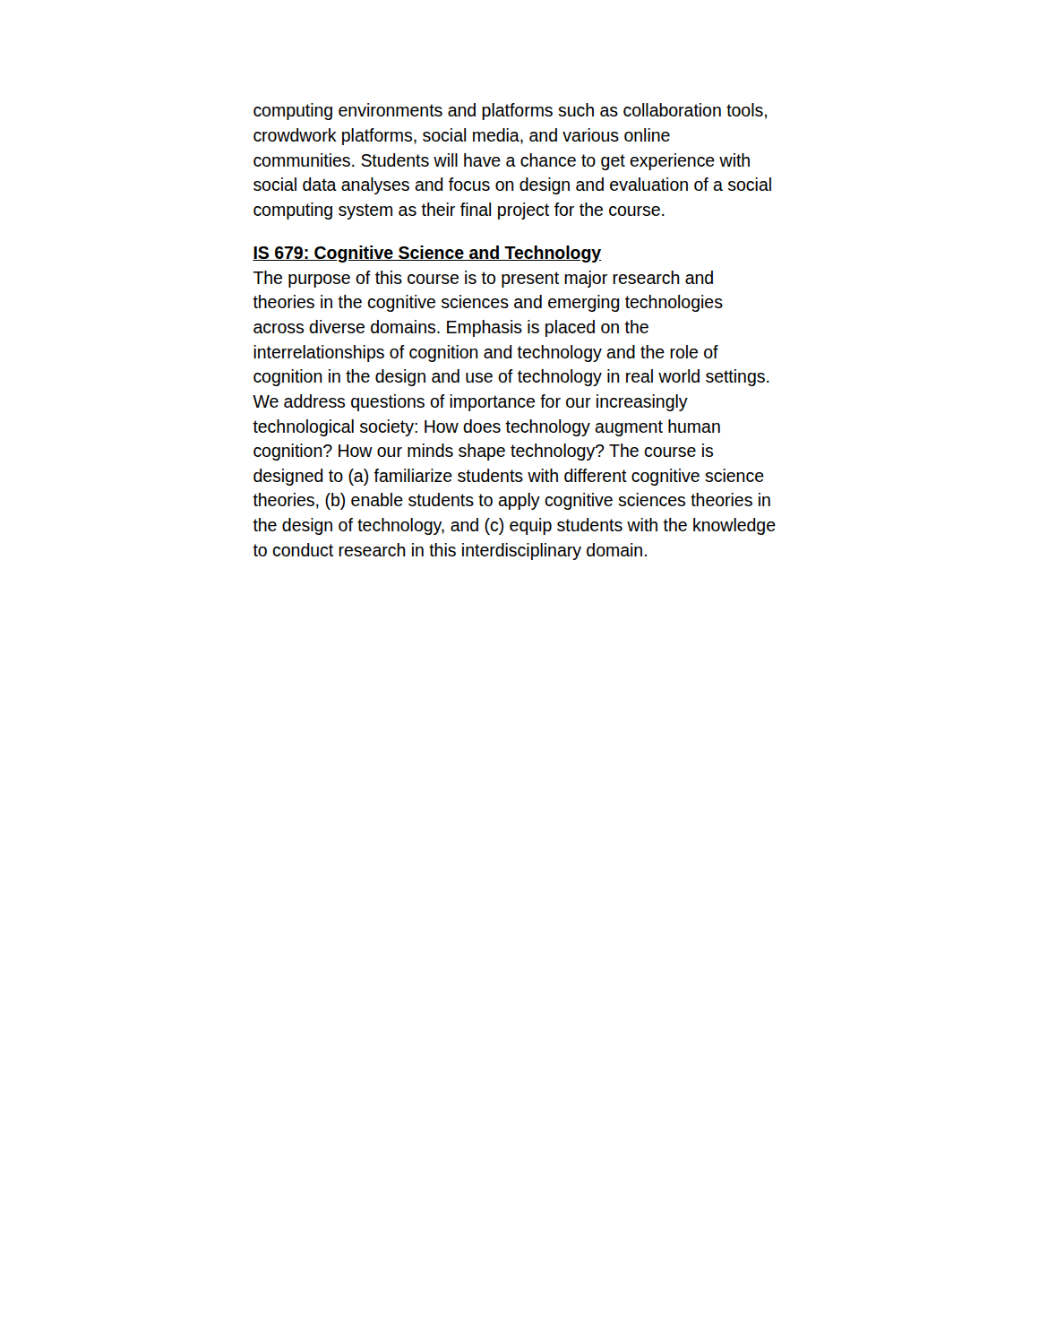computing environments and platforms such as collaboration tools, crowdwork platforms, social media, and various online communities. Students will have a chance to get experience with social data analyses and focus on design and evaluation of a social computing system as their final project for the course.
IS 679: Cognitive Science and Technology
The purpose of this course is to present major research and theories in the cognitive sciences and emerging technologies across diverse domains. Emphasis is placed on the interrelationships of cognition and technology and the role of cognition in the design and use of technology in real world settings. We address questions of importance for our increasingly technological society: How does technology augment human cognition? How our minds shape technology? The course is designed to (a) familiarize students with different cognitive science theories, (b) enable students to apply cognitive sciences theories in the design of technology, and (c) equip students with the knowledge to conduct research in this interdisciplinary domain.